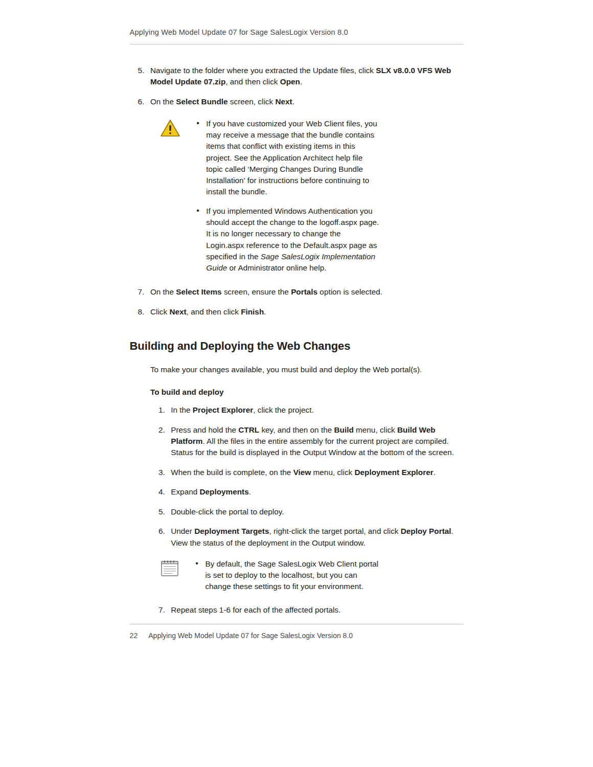Applying Web Model Update 07 for Sage SalesLogix Version 8.0
5. Navigate to the folder where you extracted the Update files, click SLX v8.0.0 VFS Web Model Update 07.zip, and then click Open.
6. On the Select Bundle screen, click Next.
If you have customized your Web Client files, you may receive a message that the bundle contains items that conflict with existing items in this project. See the Application Architect help file topic called ‘Merging Changes During Bundle Installation’ for instructions before continuing to install the bundle.
If you implemented Windows Authentication you should accept the change to the logoff.aspx page. It is no longer necessary to change the Login.aspx reference to the Default.aspx page as specified in the Sage SalesLogix Implementation Guide or Administrator online help.
7. On the Select Items screen, ensure the Portals option is selected.
8. Click Next, and then click Finish.
Building and Deploying the Web Changes
To make your changes available, you must build and deploy the Web portal(s).
To build and deploy
1. In the Project Explorer, click the project.
2. Press and hold the CTRL key, and then on the Build menu, click Build Web Platform. All the files in the entire assembly for the current project are compiled. Status for the build is displayed in the Output Window at the bottom of the screen.
3. When the build is complete, on the View menu, click Deployment Explorer.
4. Expand Deployments.
5. Double-click the portal to deploy.
6. Under Deployment Targets, right-click the target portal, and click Deploy Portal. View the status of the deployment in the Output window.
By default, the Sage SalesLogix Web Client portal is set to deploy to the localhost, but you can change these settings to fit your environment.
7. Repeat steps 1-6 for each of the affected portals.
22 Applying Web Model Update 07 for Sage SalesLogix Version 8.0